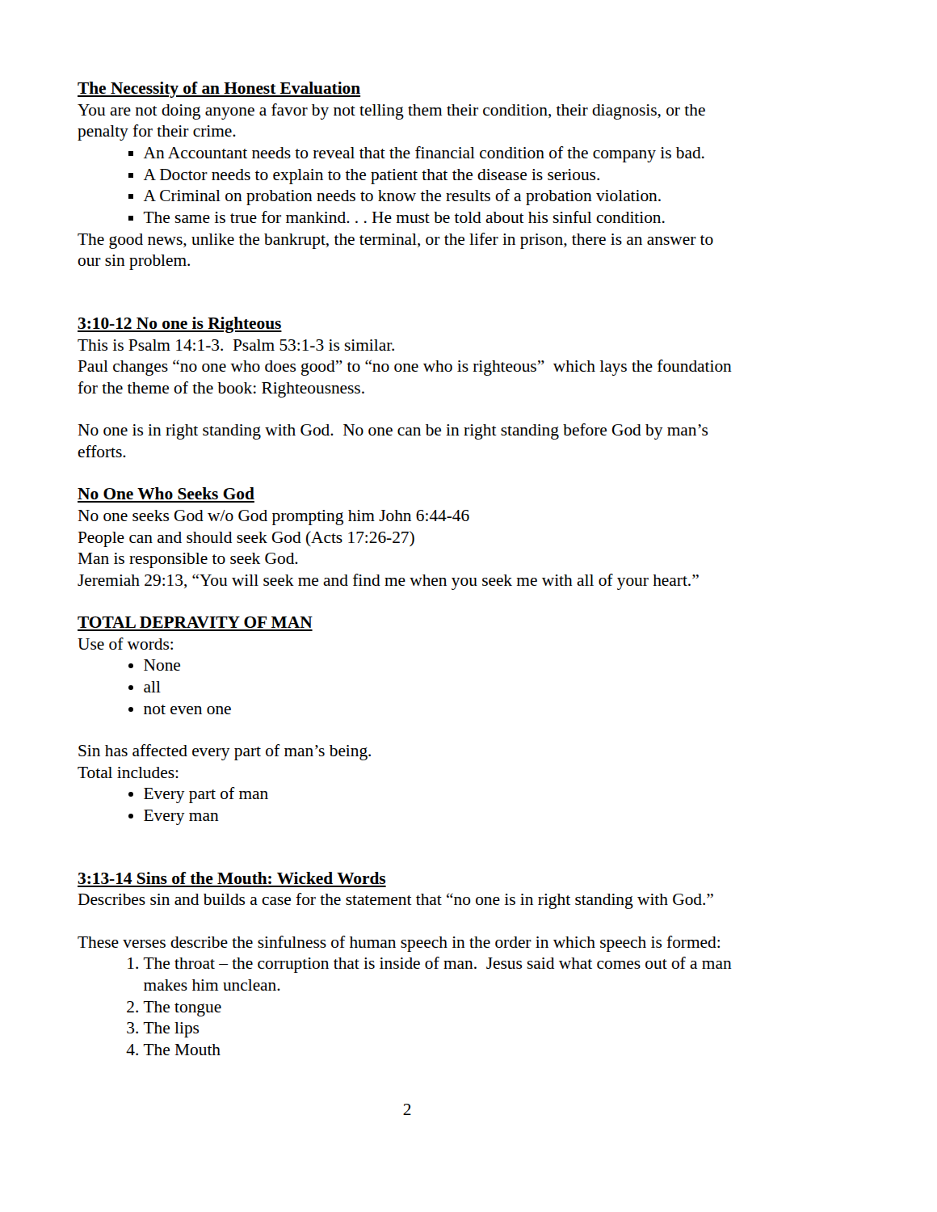The Necessity of an Honest Evaluation
You are not doing anyone a favor by not telling them their condition, their diagnosis, or the penalty for their crime.
An Accountant needs to reveal that the financial condition of the company is bad.
A Doctor needs to explain to the patient that the disease is serious.
A Criminal on probation needs to know the results of a probation violation.
The same is true for mankind. . . He must be told about his sinful condition.
The good news, unlike the bankrupt, the terminal, or the lifer in prison, there is an answer to our sin problem.
3:10-12 No one is Righteous
This is Psalm 14:1-3. Psalm 53:1-3 is similar.
Paul changes “no one who does good” to “no one who is righteous” which lays the foundation for the theme of the book: Righteousness.
No one is in right standing with God. No one can be in right standing before God by man’s efforts.
No One Who Seeks God
No one seeks God w/o God prompting him John 6:44-46
People can and should seek God (Acts 17:26-27)
Man is responsible to seek God.
Jeremiah 29:13, “You will seek me and find me when you seek me with all of your heart.”
TOTAL DEPRAVITY OF MAN
Use of words:
None
all
not even one
Sin has affected every part of man’s being.
Total includes:
Every part of man
Every man
3:13-14 Sins of the Mouth: Wicked Words
Describes sin and builds a case for the statement that “no one is in right standing with God.”
These verses describe the sinfulness of human speech in the order in which speech is formed:
The throat – the corruption that is inside of man. Jesus said what comes out of a man makes him unclean.
The tongue
The lips
The Mouth
2